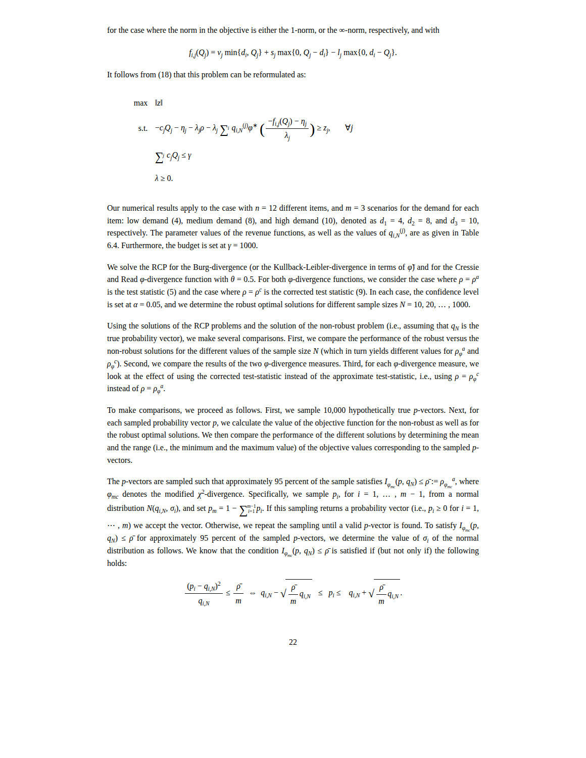for the case where the norm in the objective is either the 1-norm, or the ∞-norm, respectively, and with
fi,j(Qj) = vj min{di, Qj} + sj max{0, Qj − di} − lj max{0, di − Qj}.
It follows from (18) that this problem can be reformulated as:
| max | ‖ z ‖ |
| s.t. | − c j Q j − η j − λ j ρ − λ j ∑ i q i , N ( j ) φ ∗ ( − f i , j ( Q j ) − η j λ j ) ≥ z j , ∀ j |
| | ∑ j c j Q j ≤ γ |
| | λ ≥ 0. |
Our numerical results apply to the case with n = 12 different items, and m = 3 scenarios for the demand for each item: low demand (4), medium demand (8), and high demand (10), denoted as d1 = 4, d2 = 8, and d3 = 10, respectively. The parameter values of the revenue functions, as well as the values of qi,N(j), are as given in Table 6.4. Furthermore, the budget is set at γ = 1000.
We solve the RCP for the Burg-divergence (or the Kullback-Leibler-divergence in terms of φ̃) and for the Cressie and Read φ-divergence function with θ = 0.5. For both φ-divergence functions, we consider the case where ρ = ρa is the test statistic (5) and the case where ρ = ρc is the corrected test statistic (9). In each case, the confidence level is set at α = 0.05, and we determine the robust optimal solutions for different sample sizes N = 10, 20, … , 1000.
Using the solutions of the RCP problems and the solution of the non-robust problem (i.e., assuming that qN is the true probability vector), we make several comparisons. First, we compare the performance of the robust versus the non-robust solutions for the different values of the sample size N (which in turn yields different values for ρφa and ρφc). Second, we compare the results of the two φ-divergence measures. Third, for each φ-divergence measure, we look at the effect of using the corrected test-statistic instead of the approximate test-statistic, i.e., using ρ = ρφc instead of ρ = ρφa.
To make comparisons, we proceed as follows. First, we sample 10,000 hypothetically true p-vectors. Next, for each sampled probability vector p, we calculate the value of the objective function for the non-robust as well as for the robust optimal solutions. We then compare the performance of the different solutions by determining the mean and the range (i.e., the minimum and the maximum value) of the objective values corresponding to the sampled p-vectors.
The p-vectors are sampled such that approximately 95 percent of the sample satisfies Iφmc(p, qN) ≤ ρ̄ := ρφmca, where φmc denotes the modified χ2-divergence. Specifically, we sample pi, for i = 1, … , m − 1, from a normal distribution N(qi,N, σi), and set pm = 1 − ∑m−1 i=1 pi. If this sampling returns a probability vector (i.e., pi ≥ 0 for i = 1, ⋯ , m) we accept the vector. Otherwise, we repeat the sampling until a valid p-vector is found. To satisfy Iφmc(p, qN) ≤ ρ̄ for approximately 95 percent of the sampled p-vectors, we determine the value of σi of the normal distribution as follows. We know that the condition Iφmc(p, qN) ≤ ρ̄ is satisfied if (but not only if) the following holds:
(pi − qi,N)2 qi,N ≤ ρ̄m ⇔ qi,N − √ρ̄m qi,N ≤ pi ≤ qi,N + √ρ̄m qi,N.
22